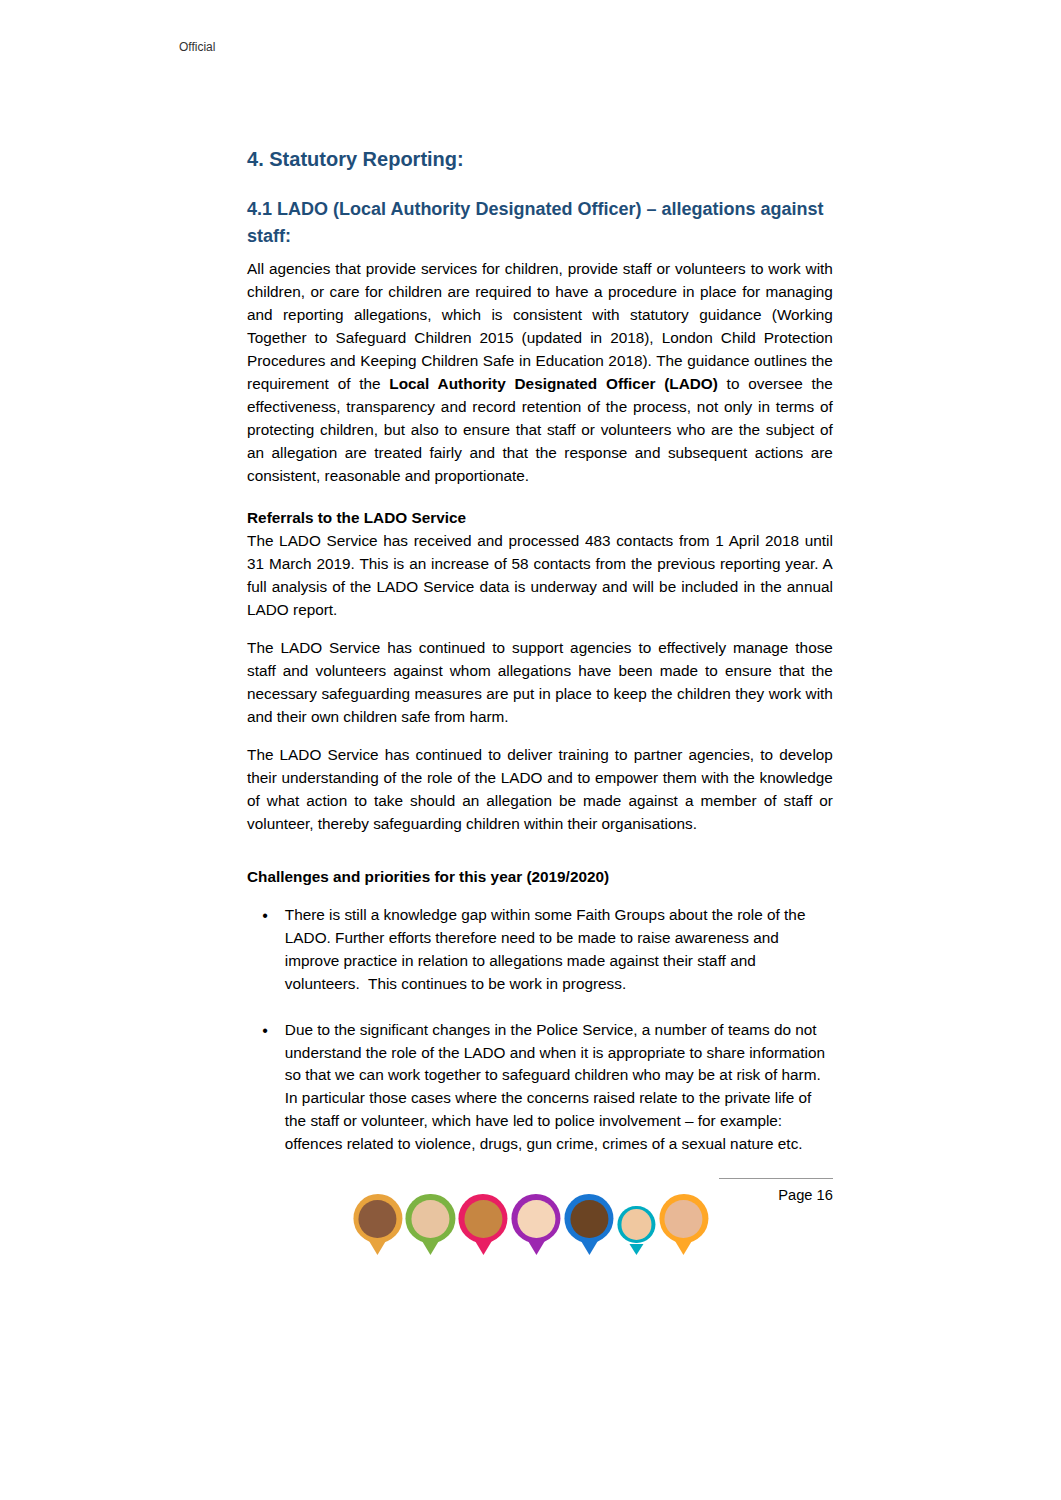Official
4. Statutory Reporting:
4.1 LADO (Local Authority Designated Officer) – allegations against staff:
All agencies that provide services for children, provide staff or volunteers to work with children, or care for children are required to have a procedure in place for managing and reporting allegations, which is consistent with statutory guidance (Working Together to Safeguard Children 2015 (updated in 2018), London Child Protection Procedures and Keeping Children Safe in Education 2018). The guidance outlines the requirement of the Local Authority Designated Officer (LADO) to oversee the effectiveness, transparency and record retention of the process, not only in terms of protecting children, but also to ensure that staff or volunteers who are the subject of an allegation are treated fairly and that the response and subsequent actions are consistent, reasonable and proportionate.
Referrals to the LADO Service
The LADO Service has received and processed 483 contacts from 1 April 2018 until 31 March 2019. This is an increase of 58 contacts from the previous reporting year. A full analysis of the LADO Service data is underway and will be included in the annual LADO report.
The LADO Service has continued to support agencies to effectively manage those staff and volunteers against whom allegations have been made to ensure that the necessary safeguarding measures are put in place to keep the children they work with and their own children safe from harm.
The LADO Service has continued to deliver training to partner agencies, to develop their understanding of the role of the LADO and to empower them with the knowledge of what action to take should an allegation be made against a member of staff or volunteer, thereby safeguarding children within their organisations.
Challenges and priorities for this year (2019/2020)
There is still a knowledge gap within some Faith Groups about the role of the LADO. Further efforts therefore need to be made to raise awareness and improve practice in relation to allegations made against their staff and volunteers. This continues to be work in progress.
Due to the significant changes in the Police Service, a number of teams do not understand the role of the LADO and when it is appropriate to share information so that we can work together to safeguard children who may be at risk of harm. In particular those cases where the concerns raised relate to the private life of the staff or volunteer, which have led to police involvement – for example: offences related to violence, drugs, gun crime, crimes of a sexual nature etc.
Page 16